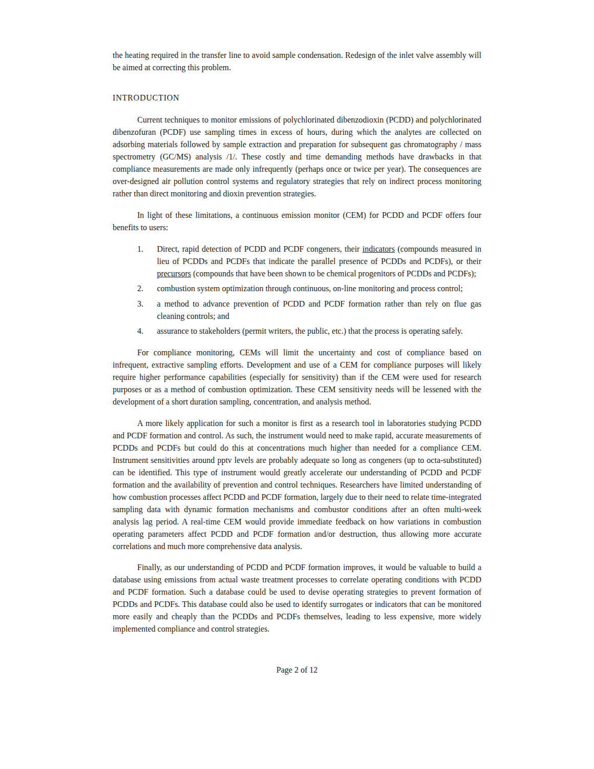the heating required in the transfer line to avoid sample condensation. Redesign of the inlet valve assembly will be aimed at correcting this problem.
INTRODUCTION
Current techniques to monitor emissions of polychlorinated dibenzodioxin (PCDD) and polychlorinated dibenzofuran (PCDF) use sampling times in excess of hours, during which the analytes are collected on adsorbing materials followed by sample extraction and preparation for subsequent gas chromatography / mass spectrometry (GC/MS) analysis /1/. These costly and time demanding methods have drawbacks in that compliance measurements are made only infrequently (perhaps once or twice per year). The consequences are over-designed air pollution control systems and regulatory strategies that rely on indirect process monitoring rather than direct monitoring and dioxin prevention strategies.
In light of these limitations, a continuous emission monitor (CEM) for PCDD and PCDF offers four benefits to users:
Direct, rapid detection of PCDD and PCDF congeners, their indicators (compounds measured in lieu of PCDDs and PCDFs that indicate the parallel presence of PCDDs and PCDFs), or their precursors (compounds that have been shown to be chemical progenitors of PCDDs and PCDFs);
combustion system optimization through continuous, on-line monitoring and process control;
a method to advance prevention of PCDD and PCDF formation rather than rely on flue gas cleaning controls; and
assurance to stakeholders (permit writers, the public, etc.) that the process is operating safely.
For compliance monitoring, CEMs will limit the uncertainty and cost of compliance based on infrequent, extractive sampling efforts. Development and use of a CEM for compliance purposes will likely require higher performance capabilities (especially for sensitivity) than if the CEM were used for research purposes or as a method of combustion optimization. These CEM sensitivity needs will be lessened with the development of a short duration sampling, concentration, and analysis method.
A more likely application for such a monitor is first as a research tool in laboratories studying PCDD and PCDF formation and control. As such, the instrument would need to make rapid, accurate measurements of PCDDs and PCDFs but could do this at concentrations much higher than needed for a compliance CEM. Instrument sensitivities around pptv levels are probably adequate so long as congeners (up to octa-substituted) can be identified. This type of instrument would greatly accelerate our understanding of PCDD and PCDF formation and the availability of prevention and control techniques. Researchers have limited understanding of how combustion processes affect PCDD and PCDF formation, largely due to their need to relate time-integrated sampling data with dynamic formation mechanisms and combustor conditions after an often multi-week analysis lag period. A real-time CEM would provide immediate feedback on how variations in combustion operating parameters affect PCDD and PCDF formation and/or destruction, thus allowing more accurate correlations and much more comprehensive data analysis.
Finally, as our understanding of PCDD and PCDF formation improves, it would be valuable to build a database using emissions from actual waste treatment processes to correlate operating conditions with PCDD and PCDF formation. Such a database could be used to devise operating strategies to prevent formation of PCDDs and PCDFs. This database could also be used to identify surrogates or indicators that can be monitored more easily and cheaply than the PCDDs and PCDFs themselves, leading to less expensive, more widely implemented compliance and control strategies.
Page 2 of 12